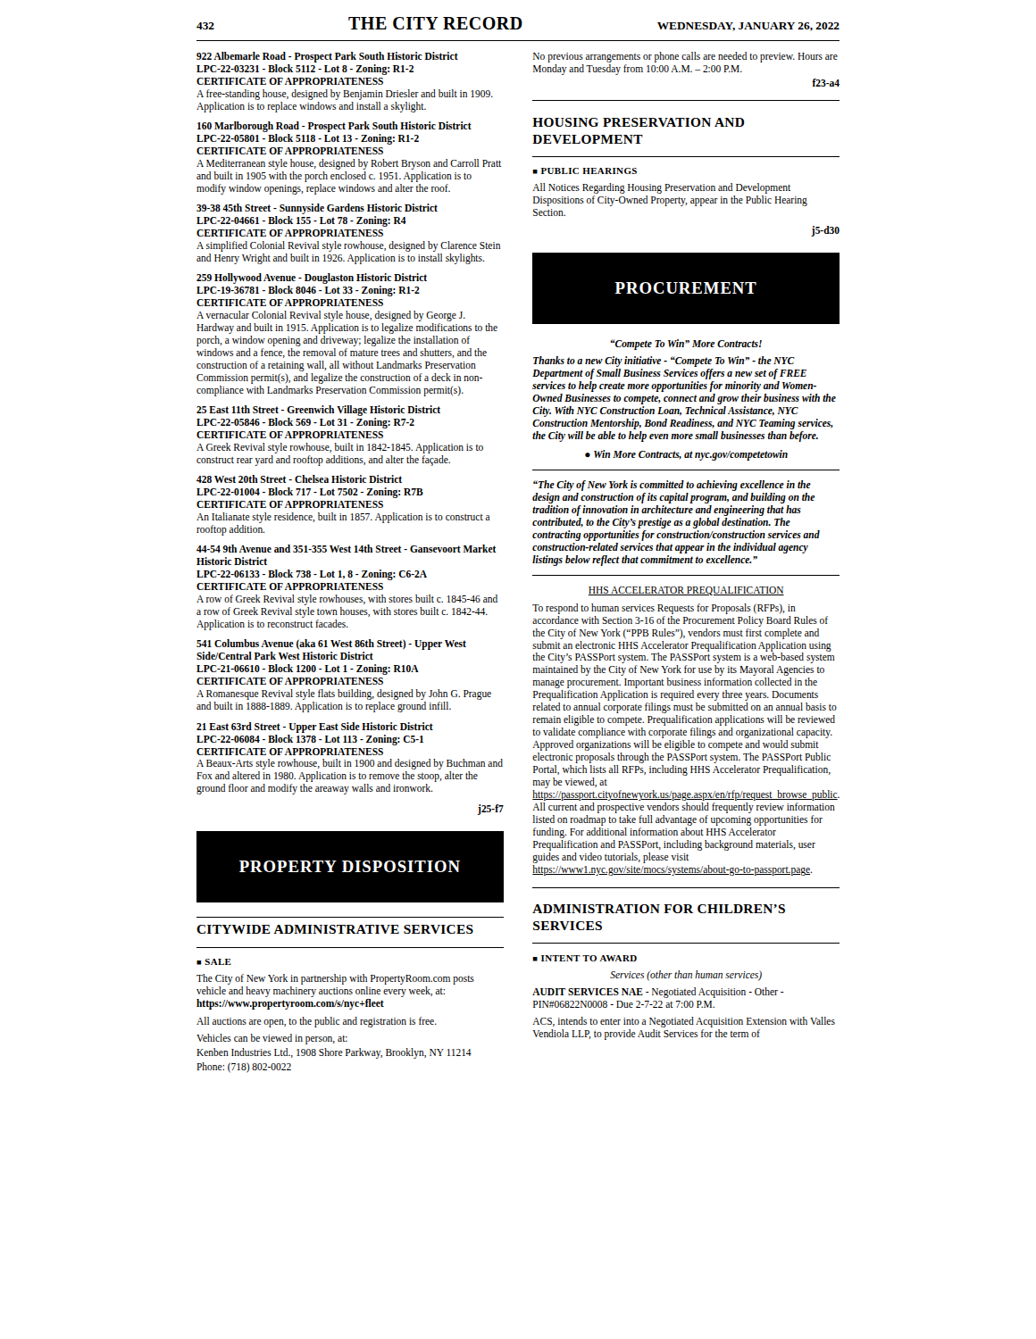432
THE CITY RECORD
WEDNESDAY, JANUARY 26, 2022
922 Albemarle Road - Prospect Park South Historic District
LPC-22-03231 - Block 5112 - Lot 8 - Zoning: R1-2
CERTIFICATE OF APPROPRIATENESS
A free-standing house, designed by Benjamin Driesler and built in 1909. Application is to replace windows and install a skylight.
160 Marlborough Road - Prospect Park South Historic District
LPC-22-05801 - Block 5118 - Lot 13 - Zoning: R1-2
CERTIFICATE OF APPROPRIATENESS
A Mediterranean style house, designed by Robert Bryson and Carroll Pratt and built in 1905 with the porch enclosed c. 1951. Application is to modify window openings, replace windows and alter the roof.
39-38 45th Street - Sunnyside Gardens Historic District
LPC-22-04661 - Block 155 - Lot 78 - Zoning: R4
CERTIFICATE OF APPROPRIATENESS
A simplified Colonial Revival style rowhouse, designed by Clarence Stein and Henry Wright and built in 1926. Application is to install skylights.
259 Hollywood Avenue - Douglaston Historic District
LPC-19-36781 - Block 8046 - Lot 33 - Zoning: R1-2
CERTIFICATE OF APPROPRIATENESS
A vernacular Colonial Revival style house, designed by George J. Hardway and built in 1915. Application is to legalize modifications to the porch, a window opening and driveway; legalize the installation of windows and a fence, the removal of mature trees and shutters, and the construction of a retaining wall, all without Landmarks Preservation Commission permit(s), and legalize the construction of a deck in non-compliance with Landmarks Preservation Commission permit(s).
25 East 11th Street - Greenwich Village Historic District
LPC-22-05846 - Block 569 - Lot 31 - Zoning: R7-2
CERTIFICATE OF APPROPRIATENESS
A Greek Revival style rowhouse, built in 1842-1845. Application is to construct rear yard and rooftop additions, and alter the façade.
428 West 20th Street - Chelsea Historic District
LPC-22-01004 - Block 717 - Lot 7502 - Zoning: R7B
CERTIFICATE OF APPROPRIATENESS
An Italianate style residence, built in 1857. Application is to construct a rooftop addition.
44-54 9th Avenue and 351-355 West 14th Street - Gansevoort Market Historic District
LPC-22-06133 - Block 738 - Lot 1, 8 - Zoning: C6-2A
CERTIFICATE OF APPROPRIATENESS
A row of Greek Revival style rowhouses, with stores built c. 1845-46 and a row of Greek Revival style town houses, with stores built c. 1842-44. Application is to reconstruct facades.
541 Columbus Avenue (aka 61 West 86th Street) - Upper West Side/Central Park West Historic District
LPC-21-06610 - Block 1200 - Lot 1 - Zoning: R10A
CERTIFICATE OF APPROPRIATENESS
A Romanesque Revival style flats building, designed by John G. Prague and built in 1888-1889. Application is to replace ground infill.
21 East 63rd Street - Upper East Side Historic District
LPC-22-06084 - Block 1378 - Lot 113 - Zoning: C5-1
CERTIFICATE OF APPROPRIATENESS
A Beaux-Arts style rowhouse, built in 1900 and designed by Buchman and Fox and altered in 1980. Application is to remove the stoop, alter the ground floor and modify the areaway walls and ironwork.
j25-f7
PROPERTY DISPOSITION
CITYWIDE ADMINISTRATIVE SERVICES
■ SALE
The City of New York in partnership with PropertyRoom.com posts vehicle and heavy machinery auctions online every week, at: https://www.propertyroom.com/s/nyc+fleet
All auctions are open, to the public and registration is free.
Vehicles can be viewed in person, at:
Kenben Industries Ltd., 1908 Shore Parkway, Brooklyn, NY 11214
Phone: (718) 802-0022
No previous arrangements or phone calls are needed to preview. Hours are Monday and Tuesday from 10:00 A.M. – 2:00 P.M.
f23-a4
HOUSING PRESERVATION AND DEVELOPMENT
■ PUBLIC HEARINGS
All Notices Regarding Housing Preservation and Development Dispositions of City-Owned Property, appear in the Public Hearing Section.
j5-d30
PROCUREMENT
“Compete To Win” More Contracts!
Thanks to a new City initiative - “Compete To Win” - the NYC Department of Small Business Services offers a new set of FREE services to help create more opportunities for minority and Women-Owned Businesses to compete, connect and grow their business with the City. With NYC Construction Loan, Technical Assistance, NYC Construction Mentorship, Bond Readiness, and NYC Teaming services, the City will be able to help even more small businesses than before.
● Win More Contracts, at nyc.gov/competetowin
“The City of New York is committed to achieving excellence in the design and construction of its capital program, and building on the tradition of innovation in architecture and engineering that has contributed, to the City’s prestige as a global destination. The contracting opportunities for construction/construction services and construction-related services that appear in the individual agency listings below reflect that commitment to excellence.”
HHS ACCELERATOR PREQUALIFICATION
To respond to human services Requests for Proposals (RFPs), in accordance with Section 3-16 of the Procurement Policy Board Rules of the City of New York (“PPB Rules”), vendors must first complete and submit an electronic HHS Accelerator Prequalification Application using the City’s PASSPort system. The PASSPort system is a web-based system maintained by the City of New York for use by its Mayoral Agencies to manage procurement. Important business information collected in the Prequalification Application is required every three years. Documents related to annual corporate filings must be submitted on an annual basis to remain eligible to compete. Prequalification applications will be reviewed to validate compliance with corporate filings and organizational capacity. Approved organizations will be eligible to compete and would submit electronic proposals through the PASSPort system. The PASSPort Public Portal, which lists all RFPs, including HHS Accelerator Prequalification, may be viewed, at https://passport.cityofnewyork.us/page.aspx/en/rfp/request_browse_public. All current and prospective vendors should frequently review information listed on roadmap to take full advantage of upcoming opportunities for funding. For additional information about HHS Accelerator Prequalification and PASSPort, including background materials, user guides and video tutorials, please visit https://www1.nyc.gov/site/mocs/systems/about-go-to-passport.page.
ADMINISTRATION FOR CHILDREN’S SERVICES
■ INTENT TO AWARD
Services (other than human services)
AUDIT SERVICES NAE - Negotiated Acquisition - Other - PIN#06822N0008 - Due 2-7-22 at 7:00 P.M.
ACS, intends to enter into a Negotiated Acquisition Extension with Valles Vendiola LLP, to provide Audit Services for the term of